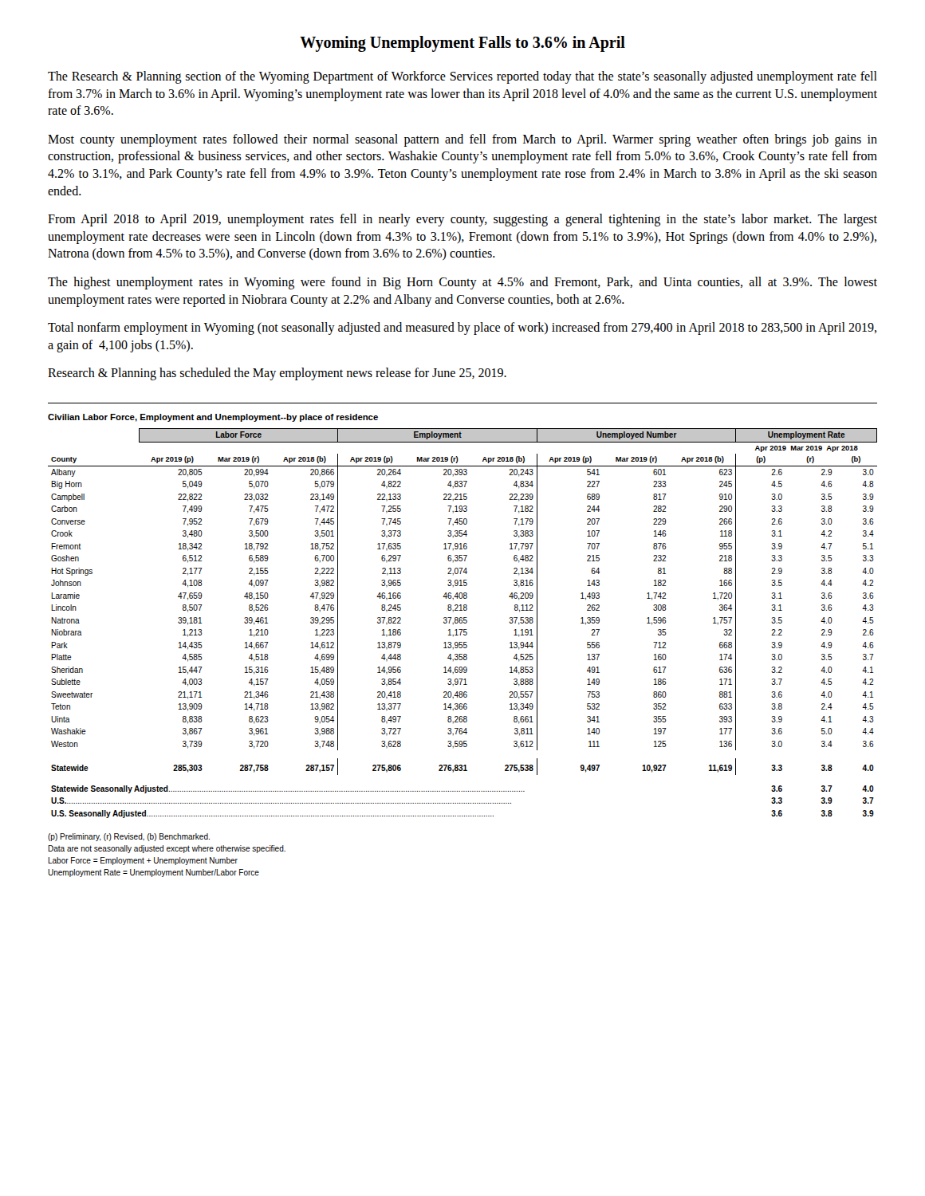Wyoming Unemployment Falls to 3.6% in April
The Research & Planning section of the Wyoming Department of Workforce Services reported today that the state’s seasonally adjusted unemployment rate fell from 3.7% in March to 3.6% in April. Wyoming’s unemployment rate was lower than its April 2018 level of 4.0% and the same as the current U.S. unemployment rate of 3.6%.
Most county unemployment rates followed their normal seasonal pattern and fell from March to April. Warmer spring weather often brings job gains in construction, professional & business services, and other sectors. Washakie County’s unemployment rate fell from 5.0% to 3.6%, Crook County’s rate fell from 4.2% to 3.1%, and Park County’s rate fell from 4.9% to 3.9%. Teton County’s unemployment rate rose from 2.4% in March to 3.8% in April as the ski season ended.
From April 2018 to April 2019, unemployment rates fell in nearly every county, suggesting a general tightening in the state’s labor market. The largest unemployment rate decreases were seen in Lincoln (down from 4.3% to 3.1%), Fremont (down from 5.1% to 3.9%), Hot Springs (down from 4.0% to 2.9%), Natrona (down from 4.5% to 3.5%), and Converse (down from 3.6% to 2.6%) counties.
The highest unemployment rates in Wyoming were found in Big Horn County at 4.5% and Fremont, Park, and Uinta counties, all at 3.9%. The lowest unemployment rates were reported in Niobrara County at 2.2% and Albany and Converse counties, both at 2.6%.
Total nonfarm employment in Wyoming (not seasonally adjusted and measured by place of work) increased from 279,400 in April 2018 to 283,500 in April 2019, a gain of 4,100 jobs (1.5%).
Research & Planning has scheduled the May employment news release for June 25, 2019.
Civilian Labor Force, Employment and Unemployment--by place of residence
| | Labor Force | Employment | Unemployed Number | Unemployment Rate |
| --- | --- | --- | --- | --- |
| | | | | Apr 2019 Mar 2019 Apr 2018 |
| County | Apr 2019 (p) | Mar 2019 (r) | Apr 2018 (b) | Apr 2019 (p) | Mar 2019 (r) | Apr 2018 (b) | Apr 2019 (p) | Mar 2019 (r) | Apr 2018 (b) | (p) | (r) | (b) |
| Albany | 20,805 | 20,994 | 20,866 | 20,264 | 20,393 | 20,243 | 541 | 601 | 623 | 2.6 | 2.9 | 3.0 |
| Big Horn | 5,049 | 5,070 | 5,079 | 4,822 | 4,837 | 4,834 | 227 | 233 | 245 | 4.5 | 4.6 | 4.8 |
| Campbell | 22,822 | 23,032 | 23,149 | 22,133 | 22,215 | 22,239 | 689 | 817 | 910 | 3.0 | 3.5 | 3.9 |
| Carbon | 7,499 | 7,475 | 7,472 | 7,255 | 7,193 | 7,182 | 244 | 282 | 290 | 3.3 | 3.8 | 3.9 |
| Converse | 7,952 | 7,679 | 7,445 | 7,745 | 7,450 | 7,179 | 207 | 229 | 266 | 2.6 | 3.0 | 3.6 |
| Crook | 3,480 | 3,500 | 3,501 | 3,373 | 3,354 | 3,383 | 107 | 146 | 118 | 3.1 | 4.2 | 3.4 |
| Fremont | 18,342 | 18,792 | 18,752 | 17,635 | 17,916 | 17,797 | 707 | 876 | 955 | 3.9 | 4.7 | 5.1 |
| Goshen | 6,512 | 6,589 | 6,700 | 6,297 | 6,357 | 6,482 | 215 | 232 | 218 | 3.3 | 3.5 | 3.3 |
| Hot Springs | 2,177 | 2,155 | 2,222 | 2,113 | 2,074 | 2,134 | 64 | 81 | 88 | 2.9 | 3.8 | 4.0 |
| Johnson | 4,108 | 4,097 | 3,982 | 3,965 | 3,915 | 3,816 | 143 | 182 | 166 | 3.5 | 4.4 | 4.2 |
| Laramie | 47,659 | 48,150 | 47,929 | 46,166 | 46,408 | 46,209 | 1,493 | 1,742 | 1,720 | 3.1 | 3.6 | 3.6 |
| Lincoln | 8,507 | 8,526 | 8,476 | 8,245 | 8,218 | 8,112 | 262 | 308 | 364 | 3.1 | 3.6 | 4.3 |
| Natrona | 39,181 | 39,461 | 39,295 | 37,822 | 37,865 | 37,538 | 1,359 | 1,596 | 1,757 | 3.5 | 4.0 | 4.5 |
| Niobrara | 1,213 | 1,210 | 1,223 | 1,186 | 1,175 | 1,191 | 27 | 35 | 32 | 2.2 | 2.9 | 2.6 |
| Park | 14,435 | 14,667 | 14,612 | 13,879 | 13,955 | 13,944 | 556 | 712 | 668 | 3.9 | 4.9 | 4.6 |
| Platte | 4,585 | 4,518 | 4,699 | 4,448 | 4,358 | 4,525 | 137 | 160 | 174 | 3.0 | 3.5 | 3.7 |
| Sheridan | 15,447 | 15,316 | 15,489 | 14,956 | 14,699 | 14,853 | 491 | 617 | 636 | 3.2 | 4.0 | 4.1 |
| Sublette | 4,003 | 4,157 | 4,059 | 3,854 | 3,971 | 3,888 | 149 | 186 | 171 | 3.7 | 4.5 | 4.2 |
| Sweetwater | 21,171 | 21,346 | 21,438 | 20,418 | 20,486 | 20,557 | 753 | 860 | 881 | 3.6 | 4.0 | 4.1 |
| Teton | 13,909 | 14,718 | 13,982 | 13,377 | 14,366 | 13,349 | 532 | 352 | 633 | 3.8 | 2.4 | 4.5 |
| Uinta | 8,838 | 8,623 | 9,054 | 8,497 | 8,268 | 8,661 | 341 | 355 | 393 | 3.9 | 4.1 | 4.3 |
| Washakie | 3,867 | 3,961 | 3,988 | 3,727 | 3,764 | 3,811 | 140 | 197 | 177 | 3.6 | 5.0 | 4.4 |
| Weston | 3,739 | 3,720 | 3,748 | 3,628 | 3,595 | 3,612 | 111 | 125 | 136 | 3.0 | 3.4 | 3.6 |
| Statewide | 285,303 | 287,758 | 287,157 | 275,806 | 276,831 | 275,538 | 9,497 | 10,927 | 11,619 | 3.3 | 3.8 | 4.0 |
| Statewide Seasonally Adjusted ................................................................................................................................................................. | 3.6 | 3.7 | 4.0 |
| U.S. ......................................................................................................................................................................................................... | 3.3 | 3.9 | 3.7 |
| U.S. Seasonally Adjusted ............................................................................................................................................................. | 3.6 | 3.8 | 3.9 |
(p) Preliminary, (r) Revised, (b) Benchmarked.
Data are not seasonally adjusted except where otherwise specified.
Labor Force = Employment + Unemployment Number
Unemployment Rate = Unemployment Number/Labor Force